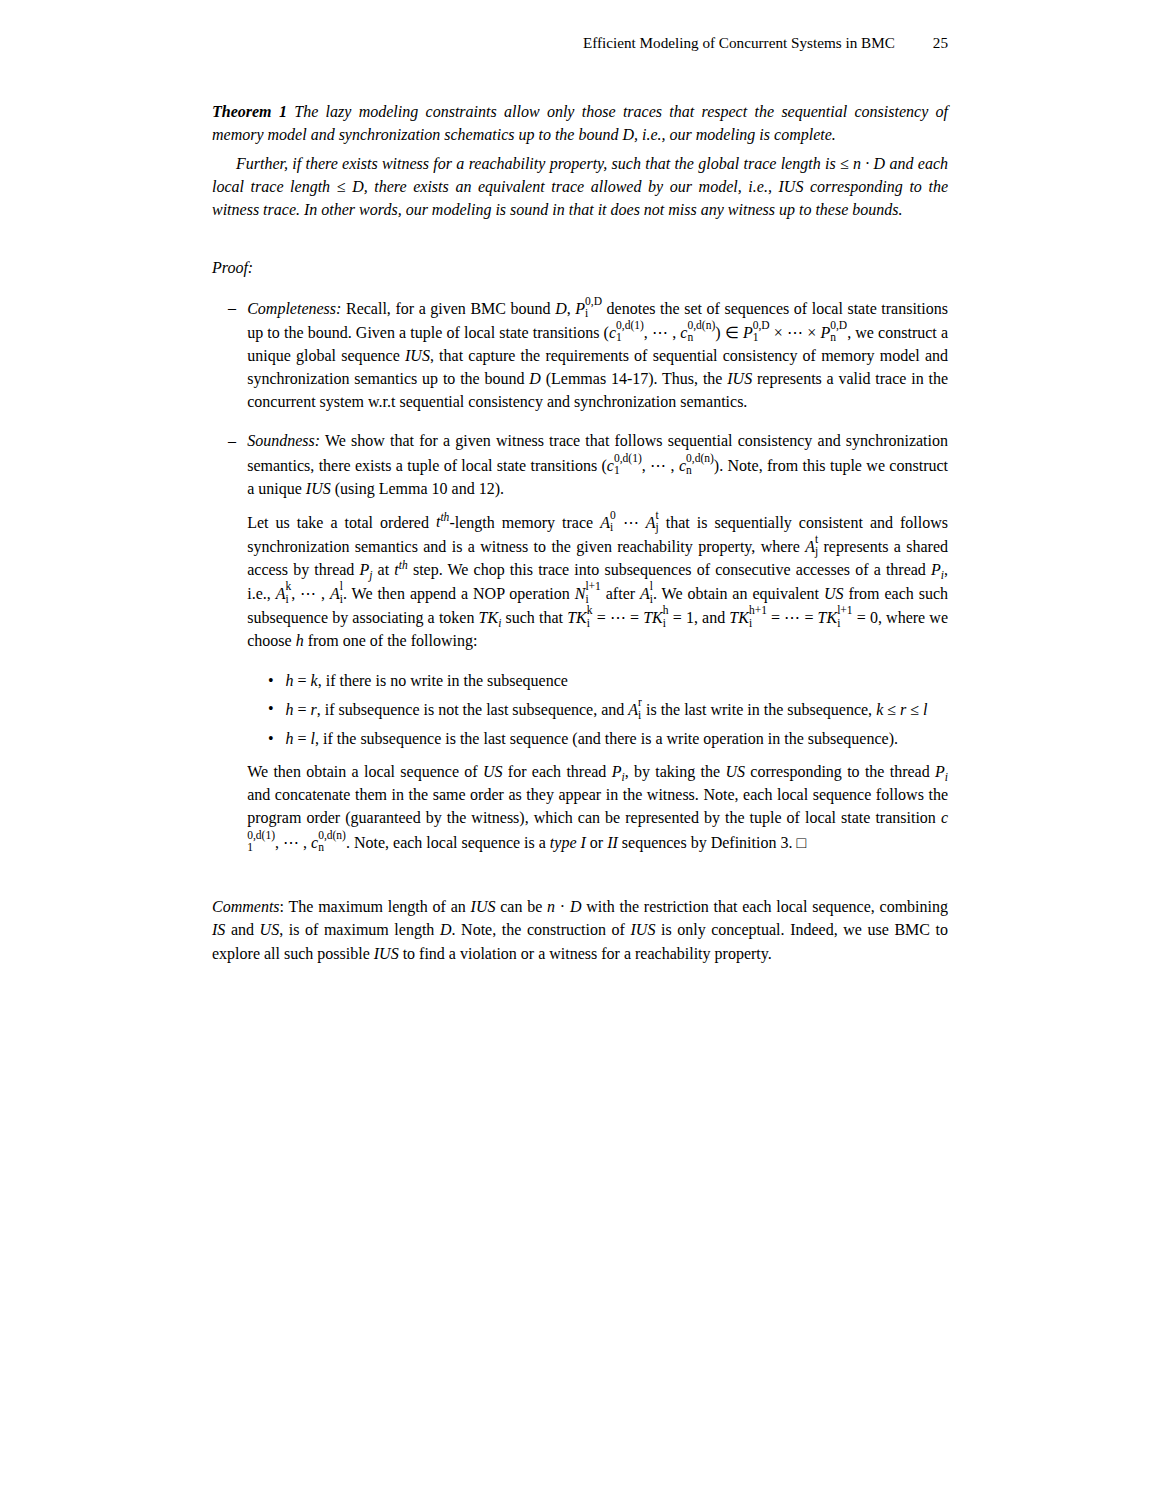Efficient Modeling of Concurrent Systems in BMC 25
Theorem 1 The lazy modeling constraints allow only those traces that respect the sequential consistency of memory model and synchronization schematics up to the bound D, i.e., our modeling is complete.
Further, if there exists witness for a reachability property, such that the global trace length is ≤ n · D and each local trace length ≤ D, there exists an equivalent trace allowed by our model, i.e., IUS corresponding to the witness trace. In other words, our modeling is sound in that it does not miss any witness up to these bounds.
Proof:
Completeness: Recall, for a given BMC bound D, P 0,Di denotes the set of sequences of local state transitions up to the bound. Given a tuple of local state transitions (c 0,d(1)1, ⋯ , c 0,d(n)n) ∈ P 0,D1 × ⋯ × P 0,Dn, we construct a unique global sequence IUS, that capture the requirements of sequential consistency of memory model and synchronization semantics up to the bound D (Lemmas 14-17). Thus, the IUS represents a valid trace in the concurrent system w.r.t sequential consistency and synchronization semantics.
Soundness: We show that for a given witness trace that follows sequential consistency and synchronization semantics, there exists a tuple of local state transitions (c 0,d(1)1, ⋯ , c 0,d(n)n). Note, from this tuple we construct a unique IUS (using Lemma 10 and 12).
Let us take a total ordered tth-length memory trace A 0i ⋯ Atj that is sequentially consistent and follows synchronization semantics and is a witness to the given reachability property, where Atj represents a shared access by thread Pj at tth step. We chop this trace into subsequences of consecutive accesses of a thread Pi, i.e., Aki, ⋯ , Ali. We then append a NOP operation Nl+1i after Ali. We obtain an equivalent US from each such subsequence by associating a token TKi such that TK ki = ⋯ = TK hi = 1, and TK h+1i = ⋯ = TK l+1i = 0, where we choose h from one of the following:
h = k, if there is no write in the subsequence
h = r, if subsequence is not the last subsequence, and Ari is the last write in the subsequence, k ≤ r ≤ l
h = l, if the subsequence is the last sequence (and there is a write operation in the subsequence).
We then obtain a local sequence of US for each thread Pi, by taking the US corresponding to the thread Pi and concatenate them in the same order as they appear in the witness. Note, each local sequence follows the program order (guaranteed by the witness), which can be represented by the tuple of local state transition c 0,d(1)1, ⋯ , c 0,d(n)n. Note, each local sequence is a type I or II sequences by Definition 3. □
Comments: The maximum length of an IUS can be n · D with the restriction that each local sequence, combining IS and US, is of maximum length D. Note, the construction of IUS is only conceptual. Indeed, we use BMC to explore all such possible IUS to find a violation or a witness for a reachability property.